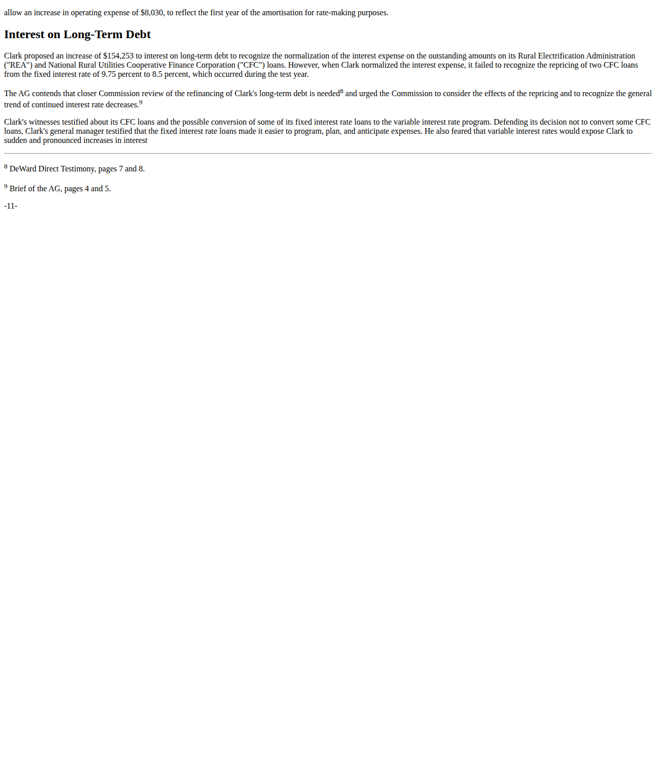allow an increase in operating expense of $8,030, to reflect the first year of the amortisation for rate-making purposes.
Interest on Long-Term Debt
Clark proposed an increase of $154,253 to interest on long-term debt to recognize the normalization of the interest expense on the outstanding amounts on its Rural Electrification Administration ("REA") and National Rural Utilities Cooperative Finance Corporation ("CFC") loans. However, when Clark normalized the interest expense, it failed to recognize the repricing of two CFC loans from the fixed interest rate of 9.75 percent to 8.5 percent, which occurred during the test year.
The AG contends that closer Commission review of the refinancing of Clark's long-term debt is needed8 and urged the Commission to consider the effects of the repricing and to recognize the general trend of continued interest rate decreases.9
Clark's witnesses testified about its CFC loans and the possible conversion of some of its fixed interest rate loans to the variable interest rate program. Defending its decision not to convert some CFC loans, Clark's general manager testified that the fixed interest rate loans made it easier to program, plan, and anticipate expenses. He also feared that variable interest rates would expose Clark to sudden and pronounced increases in interest
8 DeWard Direct Testimony, pages 7 and 8.
9 Brief of the AG, pages 4 and 5.
-11-